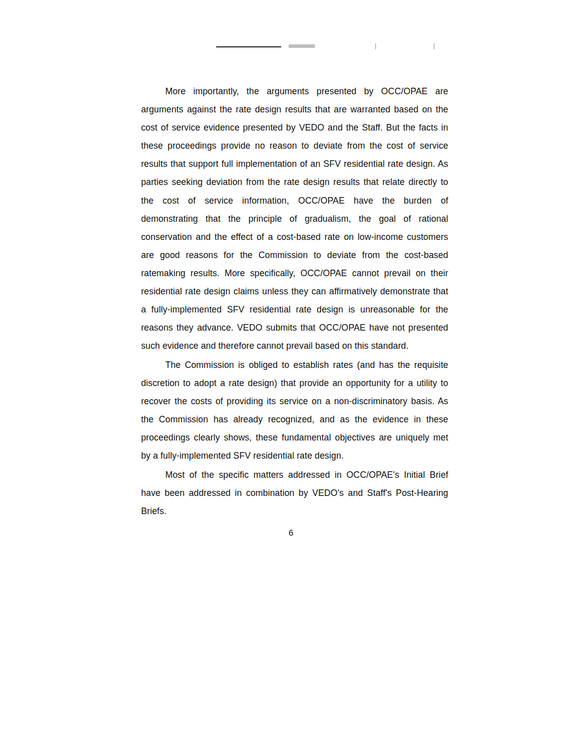More importantly, the arguments presented by OCC/OPAE are arguments against the rate design results that are warranted based on the cost of service evidence presented by VEDO and the Staff. But the facts in these proceedings provide no reason to deviate from the cost of service results that support full implementation of an SFV residential rate design. As parties seeking deviation from the rate design results that relate directly to the cost of service information, OCC/OPAE have the burden of demonstrating that the principle of gradualism, the goal of rational conservation and the effect of a cost-based rate on low-income customers are good reasons for the Commission to deviate from the cost-based ratemaking results. More specifically, OCC/OPAE cannot prevail on their residential rate design claims unless they can affirmatively demonstrate that a fully-implemented SFV residential rate design is unreasonable for the reasons they advance. VEDO submits that OCC/OPAE have not presented such evidence and therefore cannot prevail based on this standard.
The Commission is obliged to establish rates (and has the requisite discretion to adopt a rate design) that provide an opportunity for a utility to recover the costs of providing its service on a non-discriminatory basis. As the Commission has already recognized, and as the evidence in these proceedings clearly shows, these fundamental objectives are uniquely met by a fully-implemented SFV residential rate design.
Most of the specific matters addressed in OCC/OPAE's Initial Brief have been addressed in combination by VEDO's and Staff's Post-Hearing Briefs.
6